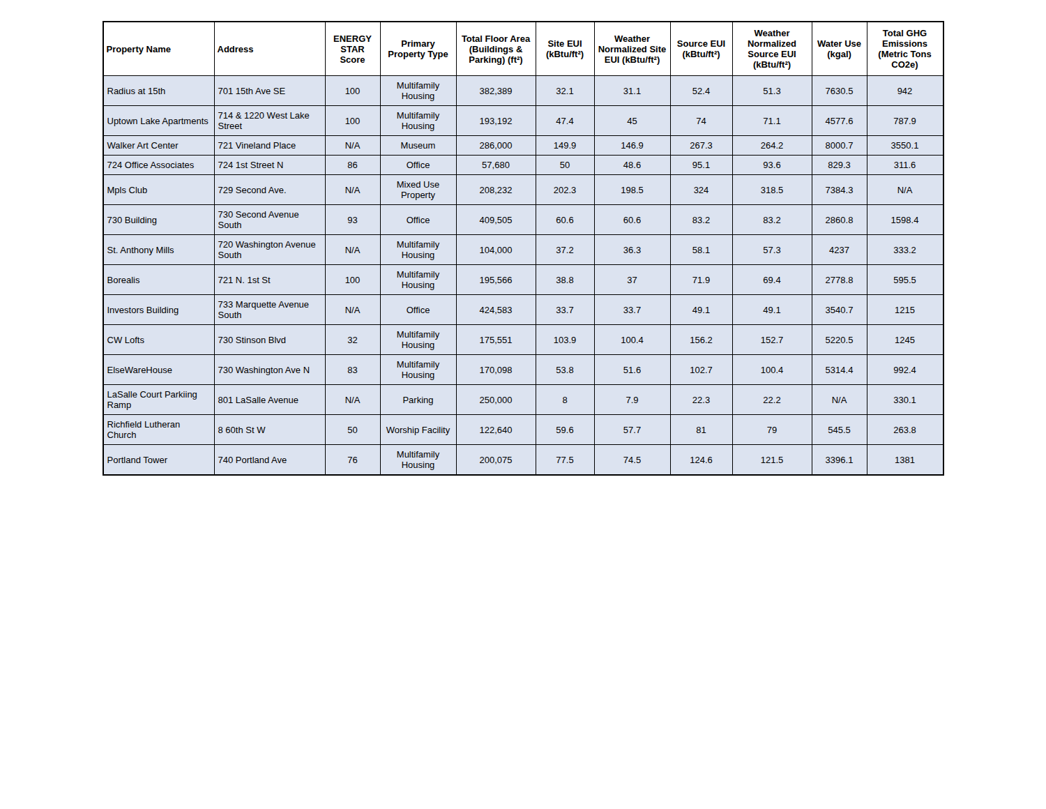| Property Name | Address | ENERGY STAR Score | Primary Property Type | Total Floor Area (Buildings & Parking) (ft²) | Site EUI (kBtu/ft²) | Weather Normalized Site EUI (kBtu/ft²) | Source EUI (kBtu/ft²) | Weather Normalized Source EUI (kBtu/ft²) | Water Use (kgal) | Total GHG Emissions (Metric Tons CO2e) |
| --- | --- | --- | --- | --- | --- | --- | --- | --- | --- | --- |
| Radius at 15th | 701 15th Ave SE | 100 | Multifamily Housing | 382,389 | 32.1 | 31.1 | 52.4 | 51.3 | 7630.5 | 942 |
| Uptown Lake Apartments | 714 & 1220 West Lake Street | 100 | Multifamily Housing | 193,192 | 47.4 | 45 | 74 | 71.1 | 4577.6 | 787.9 |
| Walker Art Center | 721 Vineland Place | N/A | Museum | 286,000 | 149.9 | 146.9 | 267.3 | 264.2 | 8000.7 | 3550.1 |
| 724 Office Associates | 724 1st Street N | 86 | Office | 57,680 | 50 | 48.6 | 95.1 | 93.6 | 829.3 | 311.6 |
| Mpls Club | 729 Second Ave. | N/A | Mixed Use Property | 208,232 | 202.3 | 198.5 | 324 | 318.5 | 7384.3 | N/A |
| 730 Building | 730 Second Avenue South | 93 | Office | 409,505 | 60.6 | 60.6 | 83.2 | 83.2 | 2860.8 | 1598.4 |
| St. Anthony Mills | 720 Washington Avenue South | N/A | Multifamily Housing | 104,000 | 37.2 | 36.3 | 58.1 | 57.3 | 4237 | 333.2 |
| Borealis | 721 N. 1st St | 100 | Multifamily Housing | 195,566 | 38.8 | 37 | 71.9 | 69.4 | 2778.8 | 595.5 |
| Investors Building | 733 Marquette Avenue South | N/A | Office | 424,583 | 33.7 | 33.7 | 49.1 | 49.1 | 3540.7 | 1215 |
| CW Lofts | 730 Stinson Blvd | 32 | Multifamily Housing | 175,551 | 103.9 | 100.4 | 156.2 | 152.7 | 5220.5 | 1245 |
| ElseWareHouse | 730 Washington Ave N | 83 | Multifamily Housing | 170,098 | 53.8 | 51.6 | 102.7 | 100.4 | 5314.4 | 992.4 |
| LaSalle Court Parkiing Ramp | 801 LaSalle Avenue | N/A | Parking | 250,000 | 8 | 7.9 | 22.3 | 22.2 | N/A | 330.1 |
| Richfield Lutheran Church | 8 60th St W | 50 | Worship Facility | 122,640 | 59.6 | 57.7 | 81 | 79 | 545.5 | 263.8 |
| Portland Tower | 740 Portland Ave | 76 | Multifamily Housing | 200,075 | 77.5 | 74.5 | 124.6 | 121.5 | 3396.1 | 1381 |